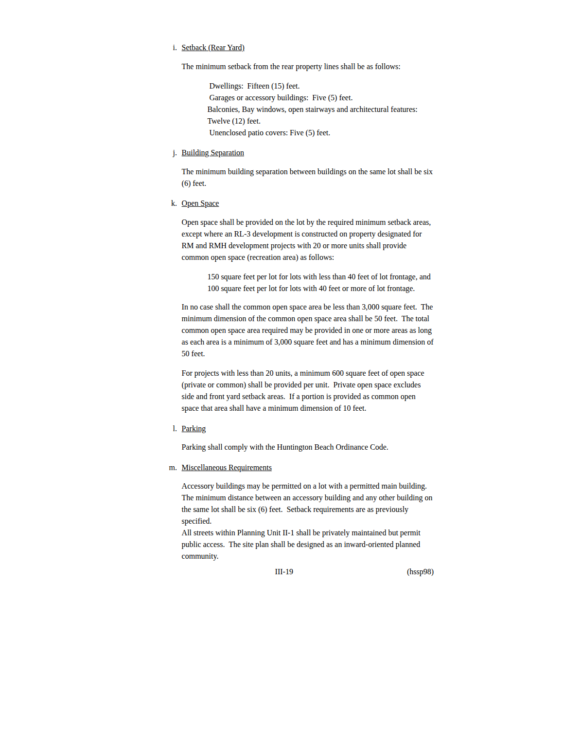i. Setback (Rear Yard)
The minimum setback from the rear property lines shall be as follows:
Dwellings: Fifteen (15) feet.
Garages or accessory buildings: Five (5) feet.
Balconies, Bay windows, open stairways and architectural features:
Twelve (12) feet.
Unenclosed patio covers: Five (5) feet.
j. Building Separation
The minimum building separation between buildings on the same lot shall be six (6) feet.
k. Open Space
Open space shall be provided on the lot by the required minimum setback areas, except where an RL-3 development is constructed on property designated for RM and RMH development projects with 20 or more units shall provide common open space (recreation area) as follows:
150 square feet per lot for lots with less than 40 feet of lot frontage, and
100 square feet per lot for lots with 40 feet or more of lot frontage.
In no case shall the common open space area be less than 3,000 square feet. The minimum dimension of the common open space area shall be 50 feet. The total common open space area required may be provided in one or more areas as long as each area is a minimum of 3,000 square feet and has a minimum dimension of 50 feet.
For projects with less than 20 units, a minimum 600 square feet of open space (private or common) shall be provided per unit. Private open space excludes side and front yard setback areas. If a portion is provided as common open space that area shall have a minimum dimension of 10 feet.
l. Parking
Parking shall comply with the Huntington Beach Ordinance Code.
m. Miscellaneous Requirements
Accessory buildings may be permitted on a lot with a permitted main building. The minimum distance between an accessory building and any other building on the same lot shall be six (6) feet. Setback requirements are as previously specified.
All streets within Planning Unit II-1 shall be privately maintained but permit public access. The site plan shall be designed as an inward-oriented planned community.
(hssp98) III-19